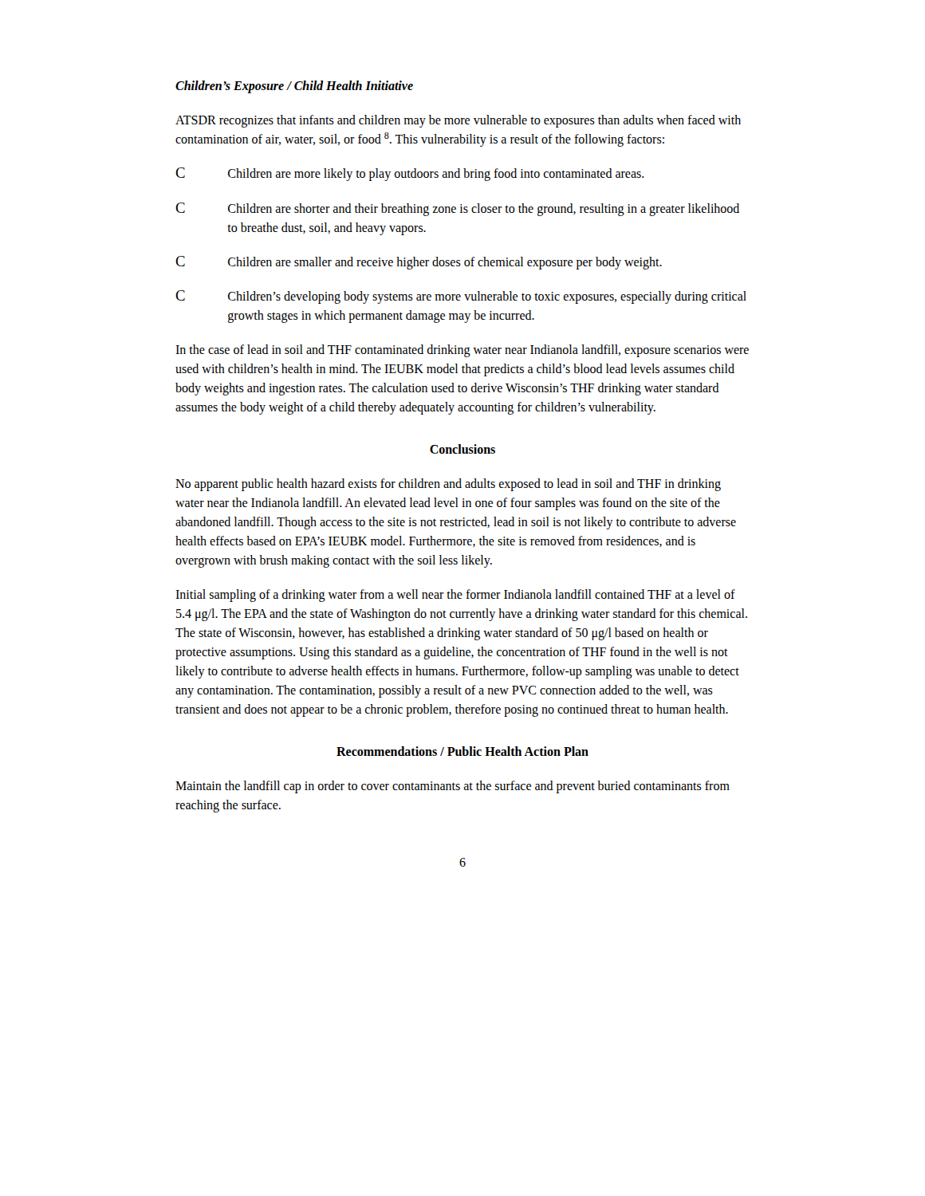Children’s Exposure / Child Health Initiative
ATSDR recognizes that infants and children may be more vulnerable to exposures than adults when faced with contamination of air, water, soil, or food 8. This vulnerability is a result of the following factors:
C Children are more likely to play outdoors and bring food into contaminated areas.
C Children are shorter and their breathing zone is closer to the ground, resulting in a greater likelihood to breathe dust, soil, and heavy vapors.
C Children are smaller and receive higher doses of chemical exposure per body weight.
C Children’s developing body systems are more vulnerable to toxic exposures, especially during critical growth stages in which permanent damage may be incurred.
In the case of lead in soil and THF contaminated drinking water near Indianola landfill, exposure scenarios were used with children’s health in mind. The IEUBK model that predicts a child’s blood lead levels assumes child body weights and ingestion rates. The calculation used to derive Wisconsin’s THF drinking water standard assumes the body weight of a child thereby adequately accounting for children’s vulnerability.
Conclusions
No apparent public health hazard exists for children and adults exposed to lead in soil and THF in drinking water near the Indianola landfill. An elevated lead level in one of four samples was found on the site of the abandoned landfill. Though access to the site is not restricted, lead in soil is not likely to contribute to adverse health effects based on EPA’s IEUBK model. Furthermore, the site is removed from residences, and is overgrown with brush making contact with the soil less likely.
Initial sampling of a drinking water from a well near the former Indianola landfill contained THF at a level of 5.4 μg/l. The EPA and the state of Washington do not currently have a drinking water standard for this chemical. The state of Wisconsin, however, has established a drinking water standard of 50 μg/l based on health or protective assumptions. Using this standard as a guideline, the concentration of THF found in the well is not likely to contribute to adverse health effects in humans. Furthermore, follow-up sampling was unable to detect any contamination. The contamination, possibly a result of a new PVC connection added to the well, was transient and does not appear to be a chronic problem, therefore posing no continued threat to human health.
Recommendations / Public Health Action Plan
Maintain the landfill cap in order to cover contaminants at the surface and prevent buried contaminants from reaching the surface.
6